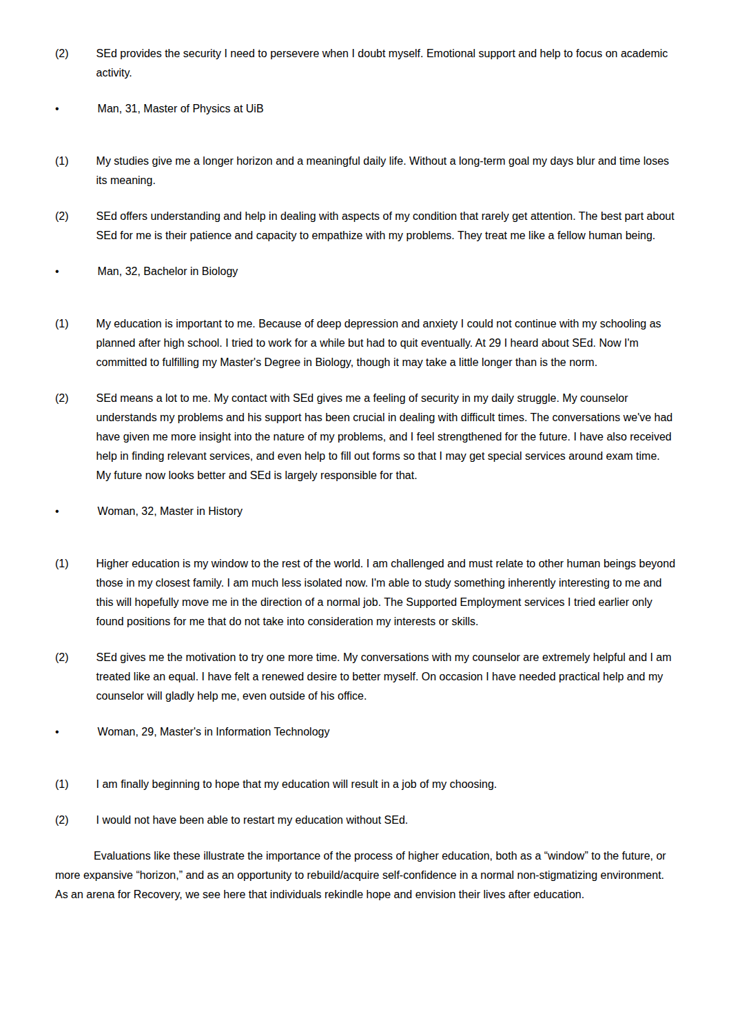(2)
SEd provides the security I need to persevere when I doubt myself. Emotional support and help to focus on academic activity.
•
Man, 31, Master of Physics at UiB
(1)
My studies give me a longer horizon and a meaningful daily life. Without a long-term goal my days blur and time loses its meaning.
(2)
SEd offers understanding and help in dealing with aspects of my condition that rarely get attention. The best part about SEd for me is their patience and capacity to empathize with my problems. They treat me like a fellow human being.
•
Man, 32, Bachelor in Biology
(1)
My education is important to me. Because of deep depression and anxiety I could not continue with my schooling as planned after high school. I tried to work for a while but had to quit eventually. At 29 I heard about SEd. Now I'm committed to fulfilling my Master's Degree in Biology, though it may take a little longer than is the norm.
(2)
SEd means a lot to me. My contact with SEd gives me a feeling of security in my daily struggle. My counselor understands my problems and his support has been crucial in dealing with difficult times. The conversations we've had have given me more insight into the nature of my problems, and I feel strengthened for the future. I have also received help in finding relevant services, and even help to fill out forms so that I may get special services around exam time. My future now looks better and SEd is largely responsible for that.
•
Woman, 32, Master in History
(1)
Higher education is my window to the rest of the world. I am challenged and must relate to other human beings beyond those in my closest family. I am much less isolated now. I'm able to study something inherently interesting to me and this will hopefully move me in the direction of a normal job. The Supported Employment services I tried earlier only found positions for me that do not take into consideration my interests or skills.
(2)
SEd gives me the motivation to try one more time. My conversations with my counselor are extremely helpful and I am treated like an equal. I have felt a renewed desire to better myself. On occasion I have needed practical help and my counselor will gladly help me, even outside of his office.
•
Woman, 29, Master's in Information Technology
(1)
I am finally beginning to hope that my education will result in a job of my choosing.
(2)
I would not have been able to restart my education without SEd.
Evaluations like these illustrate the importance of the process of higher education, both as a “window” to the future, or more expansive “horizon,” and as an opportunity to rebuild/acquire self-confidence in a normal non-stigmatizing environment. As an arena for Recovery, we see here that individuals rekindle hope and envision their lives after education.